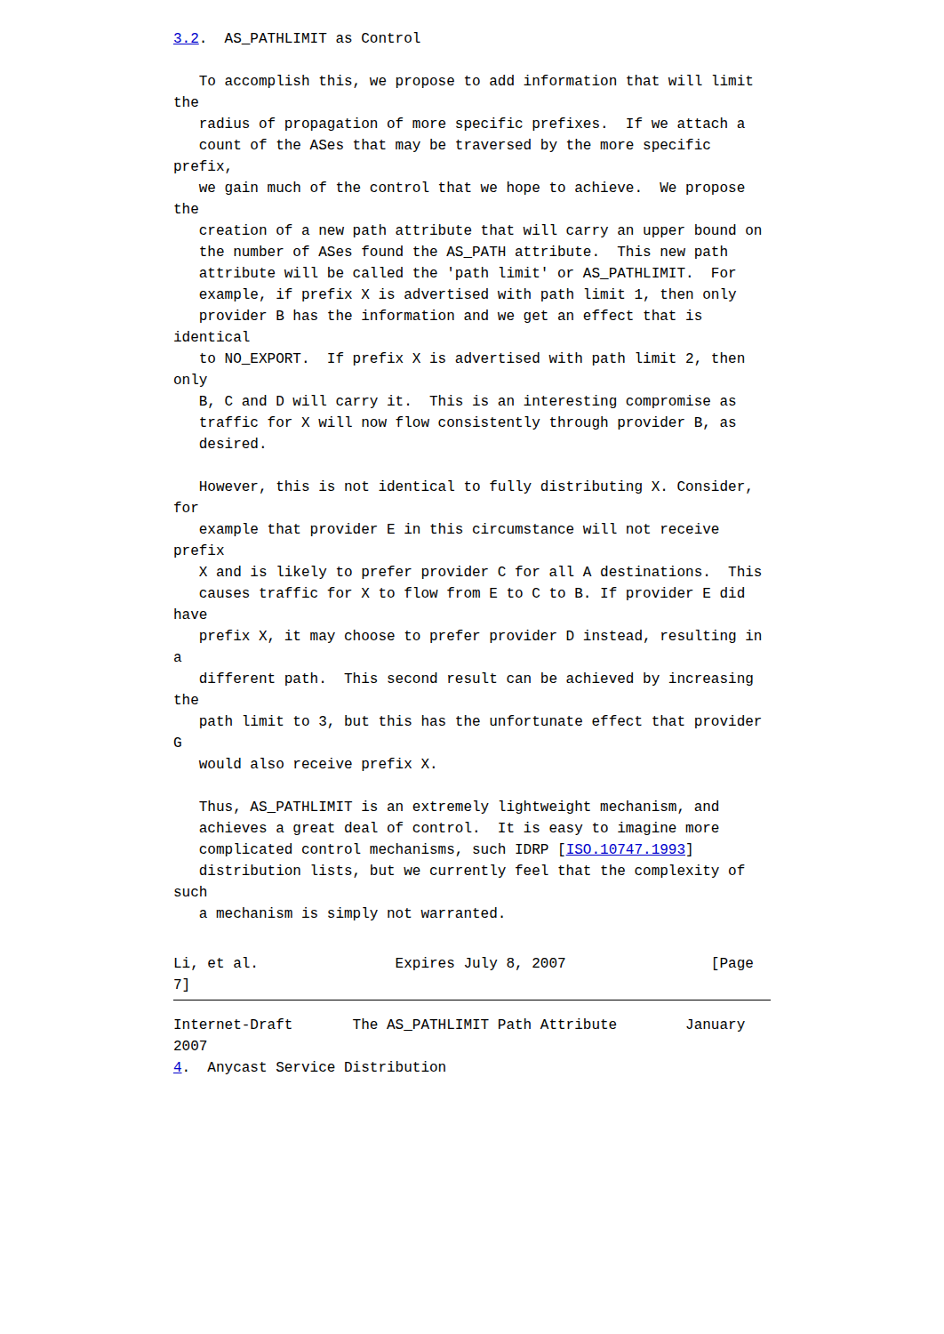3.2.  AS_PATHLIMIT as Control

   To accomplish this, we propose to add information that will limit the
   radius of propagation of more specific prefixes.  If we attach a
   count of the ASes that may be traversed by the more specific prefix,
   we gain much of the control that we hope to achieve.  We propose the
   creation of a new path attribute that will carry an upper bound on
   the number of ASes found the AS_PATH attribute.  This new path
   attribute will be called the 'path limit' or AS_PATHLIMIT.  For
   example, if prefix X is advertised with path limit 1, then only
   provider B has the information and we get an effect that is identical
   to NO_EXPORT.  If prefix X is advertised with path limit 2, then only
   B, C and D will carry it.  This is an interesting compromise as
   traffic for X will now flow consistently through provider B, as
   desired.

   However, this is not identical to fully distributing X. Consider, for
   example that provider E in this circumstance will not receive prefix
   X and is likely to prefer provider C for all A destinations.  This
   causes traffic for X to flow from E to C to B. If provider E did have
   prefix X, it may choose to prefer provider D instead, resulting in a
   different path.  This second result can be achieved by increasing the
   path limit to 3, but this has the unfortunate effect that provider G
   would also receive prefix X.

   Thus, AS_PATHLIMIT is an extremely lightweight mechanism, and
   achieves a great deal of control.  It is easy to imagine more
   complicated control mechanisms, such IDRP [ISO.10747.1993]
   distribution lists, but we currently feel that the complexity of such
   a mechanism is simply not warranted.
Li, et al.                Expires July 8, 2007                 [Page 7]
Internet-Draft       The AS_PATHLIMIT Path Attribute        January 2007
4.  Anycast Service Distribution